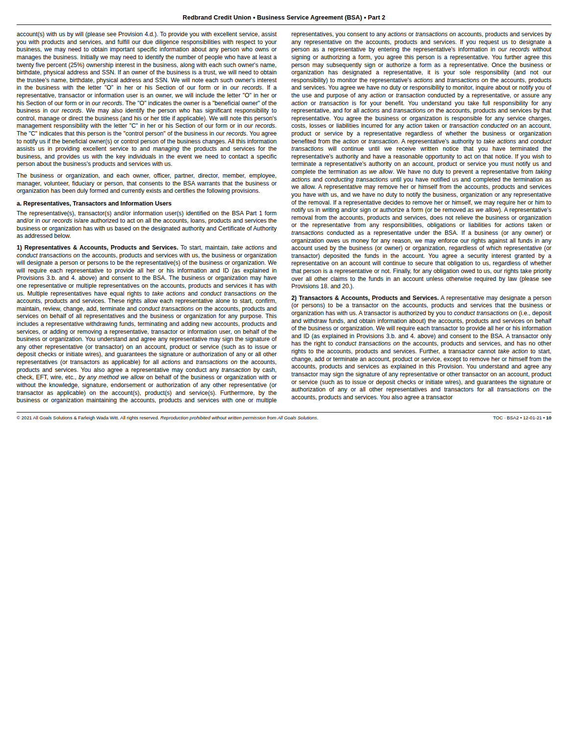Redbrand Credit Union • Business Service Agreement (BSA) • Part 2
account(s) with us by will (please see Provision 4.d.). To provide you with excellent service, assist you with products and services, and fulfill our due diligence responsibilities with respect to your business, we may need to obtain important specific information about any person who owns or manages the business. Initially we may need to identify the number of people who have at least a twenty five percent (25%) ownership interest in the business, along with each such owner's name, birthdate, physical address and SSN. If an owner of the business is a trust, we will need to obtain the trustee's name, birthdate, physical address and SSN. We will note each such owner's interest in the business with the letter "O" in her or his Section of our form or in our records. If a representative, transactor or information user is an owner, we will include the letter "O" in her or his Section of our form or in our records. The "O" indicates the owner is a "beneficial owner" of the business in our records. We may also identify the person who has significant responsibility to control, manage or direct the business (and his or her title if applicable). We will note this person's management responsibility with the letter "C" in her or his Section of our form or in our records. The "C" indicates that this person is the "control person" of the business in our records. You agree to notify us if the beneficial owner(s) or control person of the business changes. All this information assists us in providing excellent service to and managing the products and services for the business, and provides us with the key individuals in the event we need to contact a specific person about the business's products and services with us.
The business or organization, and each owner, officer, partner, director, member, employee, manager, volunteer, fiduciary or person, that consents to the BSA warrants that the business or organization has been duly formed and currently exists and certifies the following provisions.
a. Representatives, Transactors and Information Users
The representative(s), transactor(s) and/or information user(s) identified on the BSA Part 1 form and/or in our records is/are authorized to act on all the accounts, loans, products and services the business or organization has with us based on the designated authority and Certificate of Authority as addressed below.
1) Representatives & Accounts, Products and Services. To start, maintain, take actions and conduct transactions on the accounts, products and services with us, the business or organization will designate a person or persons to be the representative(s) of the business or organization. We will require each representative to provide all her or his information and ID (as explained in Provisions 3.b. and 4. above) and consent to the BSA. The business or organization may have one representative or multiple representatives on the accounts, products and services it has with us. Multiple representatives have equal rights to take actions and conduct transactions on the accounts, products and services. These rights allow each representative alone to start, confirm, maintain, review, change, add, terminate and conduct transactions on the accounts, products and services on behalf of all representatives and the business or organization for any purpose. This includes a representative withdrawing funds, terminating and adding new accounts, products and services, or adding or removing a representative, transactor or information user, on behalf of the business or organization. You understand and agree any representative may sign the signature of any other representative (or transactor) on an account, product or service (such as to issue or deposit checks or initiate wires), and guarantees the signature or authorization of any or all other representatives (or transactors as applicable) for all actions and transactions on the accounts, products and services. You also agree a representative may conduct any transaction by cash, check, EFT, wire, etc., by any method we allow on behalf of the business or organization with or without the knowledge, signature, endorsement or authorization of any other representative (or transactor as applicable) on the account(s), product(s) and service(s). Furthermore, by the business or organization maintaining the accounts, products and services with one or multiple representatives, you consent to any actions or transactions on accounts, products and services by any representative on the accounts, products and services. If you request us to designate a person as a representative by entering the representative's information in our records without signing or authorizing a form, you agree this person is a representative. You further agree this person may subsequently sign or authorize a form as a representative. Once the business or organization has designated a representative, it is your sole responsibility (and not our responsibility) to monitor the representative's actions and transactions on the accounts, products and services. You agree we have no duty or responsibility to monitor, inquire about or notify you of the use and purpose of any action or transaction conducted by a representative, or assure any action or transaction is for your benefit. You understand you take full responsibility for any representative, and for all actions and transactions on the accounts, products and services by that representative. You agree the business or organization is responsible for any service charges, costs, losses or liabilities incurred for any action taken or transaction conducted on an account, product or service by a representative regardless of whether the business or organization benefited from the action or transaction. A representative's authority to take actions and conduct transactions will continue until we receive written notice that you have terminated the representative's authority and have a reasonable opportunity to act on that notice. If you wish to terminate a representative's authority on an account, product or service you must notify us and complete the termination as we allow. We have no duty to prevent a representative from taking actions and conducting transactions until you have notified us and completed the termination as we allow. A representative may remove her or himself from the accounts, products and services you have with us, and we have no duty to notify the business, organization or any representative of the removal. If a representative decides to remove her or himself, we may require her or him to notify us in writing and/or sign or authorize a form (or be removed as we allow). A representative's removal from the accounts, products and services, does not relieve the business or organization or the representative from any responsibilities, obligations or liabilities for actions taken or transactions conducted as a representative under the BSA. If a business (or any owner) or organization owes us money for any reason, we may enforce our rights against all funds in any account used by the business (or owner) or organization, regardless of which representative (or transactor) deposited the funds in the account. You agree a security interest granted by a representative on an account will continue to secure that obligation to us, regardless of whether that person is a representative or not. Finally, for any obligation owed to us, our rights take priority over all other claims to the funds in an account unless otherwise required by law (please see Provisions 18. and 20.).
2) Transactors & Accounts, Products and Services. A representative may designate a person (or persons) to be a transactor on the accounts, products and services that the business or organization has with us. A transactor is authorized by you to conduct transactions on (i.e., deposit and withdraw funds, and obtain information about) the accounts, products and services on behalf of the business or organization. We will require each transactor to provide all her or his information and ID (as explained in Provisions 3.b. and 4. above) and consent to the BSA. A transactor only has the right to conduct transactions on the accounts, products and services, and has no other rights to the accounts, products and services. Further, a transactor cannot take action to start, change, add or terminate an account, product or service, except to remove her or himself from the accounts, products and services as explained in this Provision. You understand and agree any transactor may sign the signature of any representative or other transactor on an account, product or service (such as to issue or deposit checks or initiate wires), and guarantees the signature or authorization of any or all other representatives and transactors for all transactions on the accounts, products and services. You also agree a transactor
© 2021 All Goals Solutions & Farleigh Wada Witt. All rights reserved. Reproduction prohibited without written permission from All Goals Solutions.
TOC ∙ BSA2 • 12-01-21 • 10